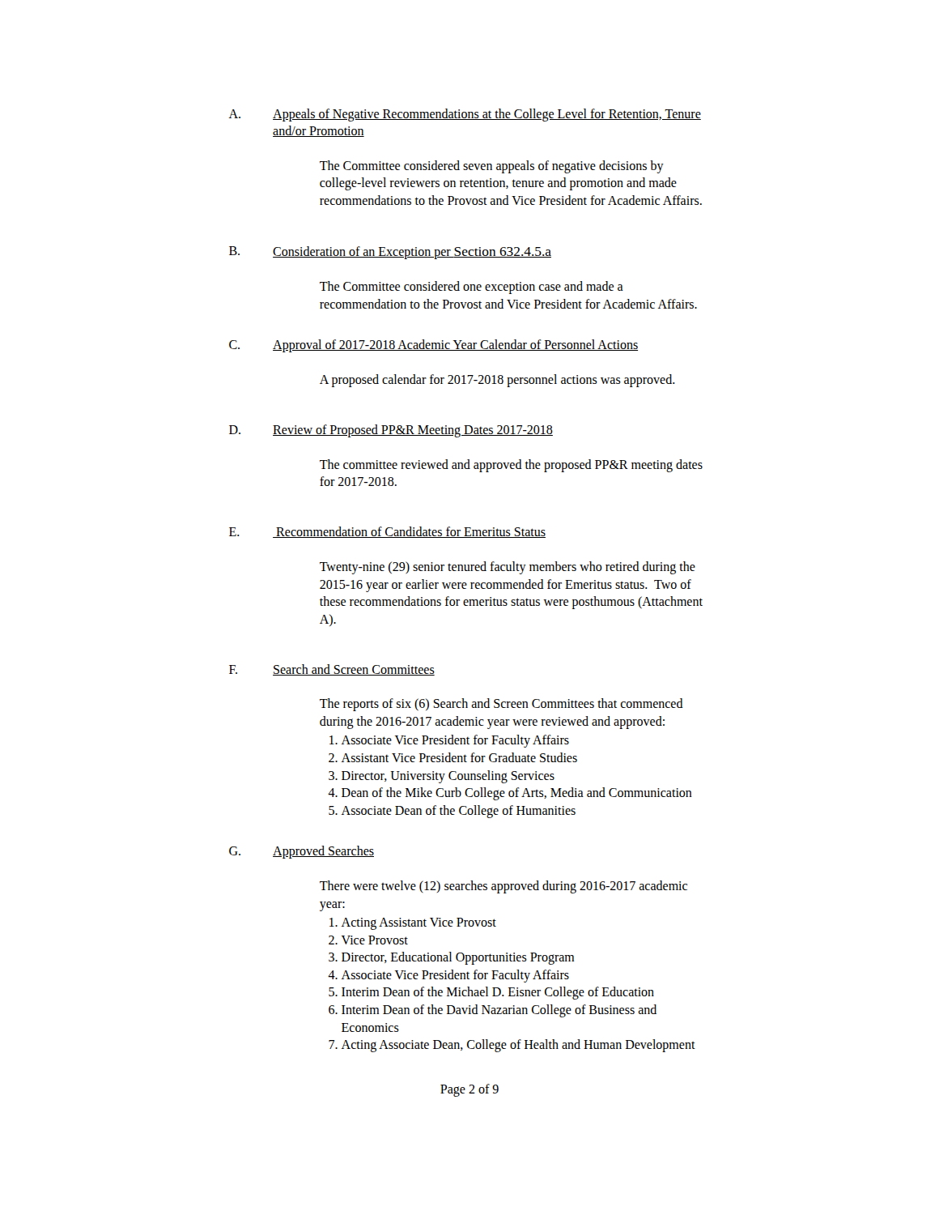A.
Appeals of Negative Recommendations at the College Level for Retention, Tenure
and/or Promotion
The Committee considered seven appeals of negative decisions by college-level reviewers on retention, tenure and promotion and made recommendations to the Provost and Vice President for Academic Affairs.
B.
Consideration of an Exception per Section 632.4.5.a
The Committee considered one exception case and made a recommendation to the Provost and Vice President for Academic Affairs.
C.
Approval of 2017-2018 Academic Year Calendar of Personnel Actions
A proposed calendar for 2017-2018 personnel actions was approved.
D.
Review of Proposed PP&R Meeting Dates 2017-2018
The committee reviewed and approved the proposed PP&R meeting dates for 2017-2018.
E.
Recommendation of Candidates for Emeritus Status
Twenty-nine (29) senior tenured faculty members who retired during the 2015-16 year or earlier were recommended for Emeritus status. Two of these recommendations for emeritus status were posthumous (Attachment A).
F.
Search and Screen Committees
The reports of six (6) Search and Screen Committees that commenced during the 2016-2017 academic year were reviewed and approved:
Associate Vice President for Faculty Affairs
Assistant Vice President for Graduate Studies
Director, University Counseling Services
Dean of the Mike Curb College of Arts, Media and Communication
Associate Dean of the College of Humanities
G.
Approved Searches
There were twelve (12) searches approved during 2016-2017 academic year:
Acting Assistant Vice Provost
Vice Provost
Director, Educational Opportunities Program
Associate Vice President for Faculty Affairs
Interim Dean of the Michael D. Eisner College of Education
Interim Dean of the David Nazarian College of Business and Economics
Acting Associate Dean, College of Health and Human Development
Page 2 of 9